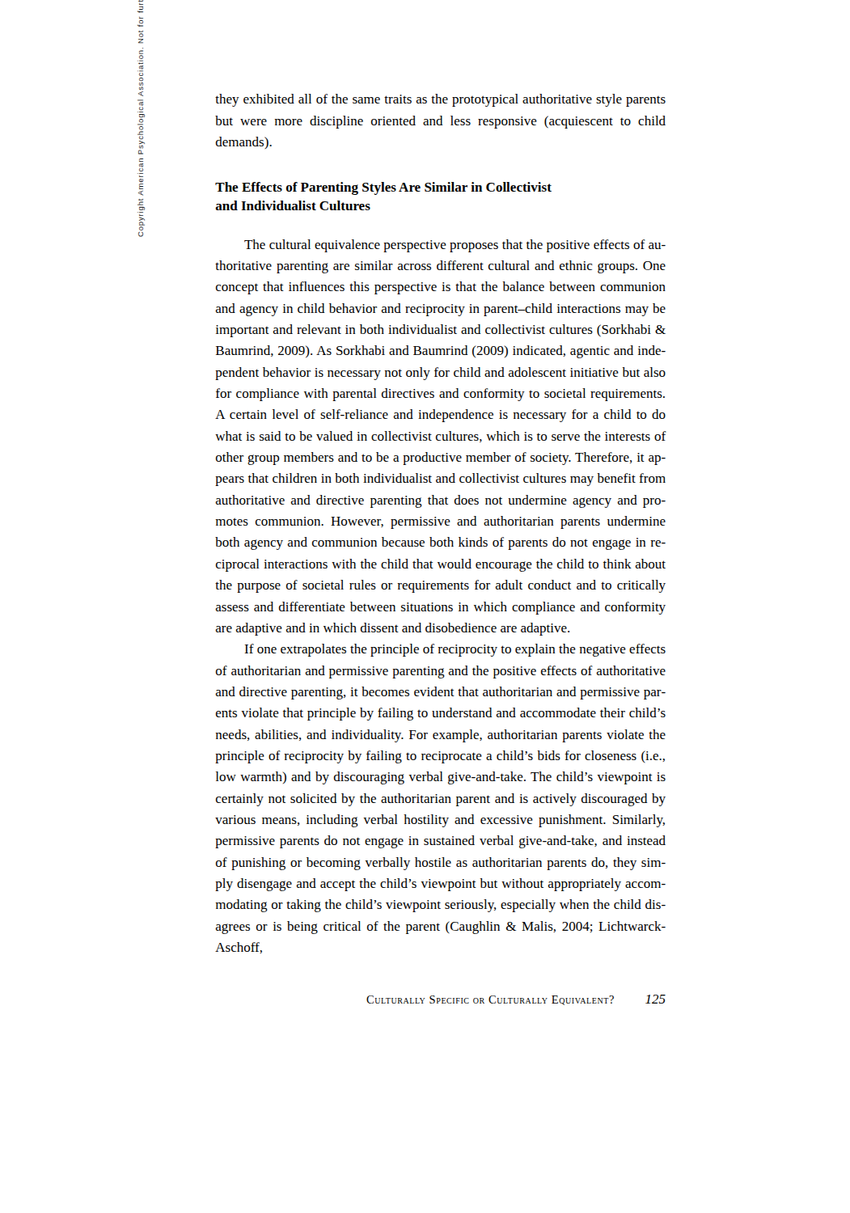Copyright American Psychological Association. Not for further distribution.
they exhibited all of the same traits as the prototypical authoritative style parents but were more discipline oriented and less responsive (acquiescent to child demands).
The Effects of Parenting Styles Are Similar in Collectivist
and Individualist Cultures
The cultural equivalence perspective proposes that the positive effects of authoritative parenting are similar across different cultural and ethnic groups. One concept that influences this perspective is that the balance between communion and agency in child behavior and reciprocity in parent–child interactions may be important and relevant in both individualist and collectivist cultures (Sorkhabi & Baumrind, 2009). As Sorkhabi and Baumrind (2009) indicated, agentic and independent behavior is necessary not only for child and adolescent initiative but also for compliance with parental directives and conformity to societal requirements. A certain level of self-reliance and independence is necessary for a child to do what is said to be valued in collectivist cultures, which is to serve the interests of other group members and to be a productive member of society. Therefore, it appears that children in both individualist and collectivist cultures may benefit from authoritative and directive parenting that does not undermine agency and promotes communion. However, permissive and authoritarian parents undermine both agency and communion because both kinds of parents do not engage in reciprocal interactions with the child that would encourage the child to think about the purpose of societal rules or requirements for adult conduct and to critically assess and differentiate between situations in which compliance and conformity are adaptive and in which dissent and disobedience are adaptive.
If one extrapolates the principle of reciprocity to explain the negative effects of authoritarian and permissive parenting and the positive effects of authoritative and directive parenting, it becomes evident that authoritarian and permissive parents violate that principle by failing to understand and accommodate their child’s needs, abilities, and individuality. For example, authoritarian parents violate the principle of reciprocity by failing to reciprocate a child’s bids for closeness (i.e., low warmth) and by discouraging verbal give-and-take. The child’s viewpoint is certainly not solicited by the authoritarian parent and is actively discouraged by various means, including verbal hostility and excessive punishment. Similarly, permissive parents do not engage in sustained verbal give-and-take, and instead of punishing or becoming verbally hostile as authoritarian parents do, they simply disengage and accept the child’s viewpoint but without appropriately accommodating or taking the child’s viewpoint seriously, especially when the child disagrees or is being critical of the parent (Caughlin & Malis, 2004; Lichtwarck-Aschoff,
Culturally Specific or Culturally Equivalent? 125